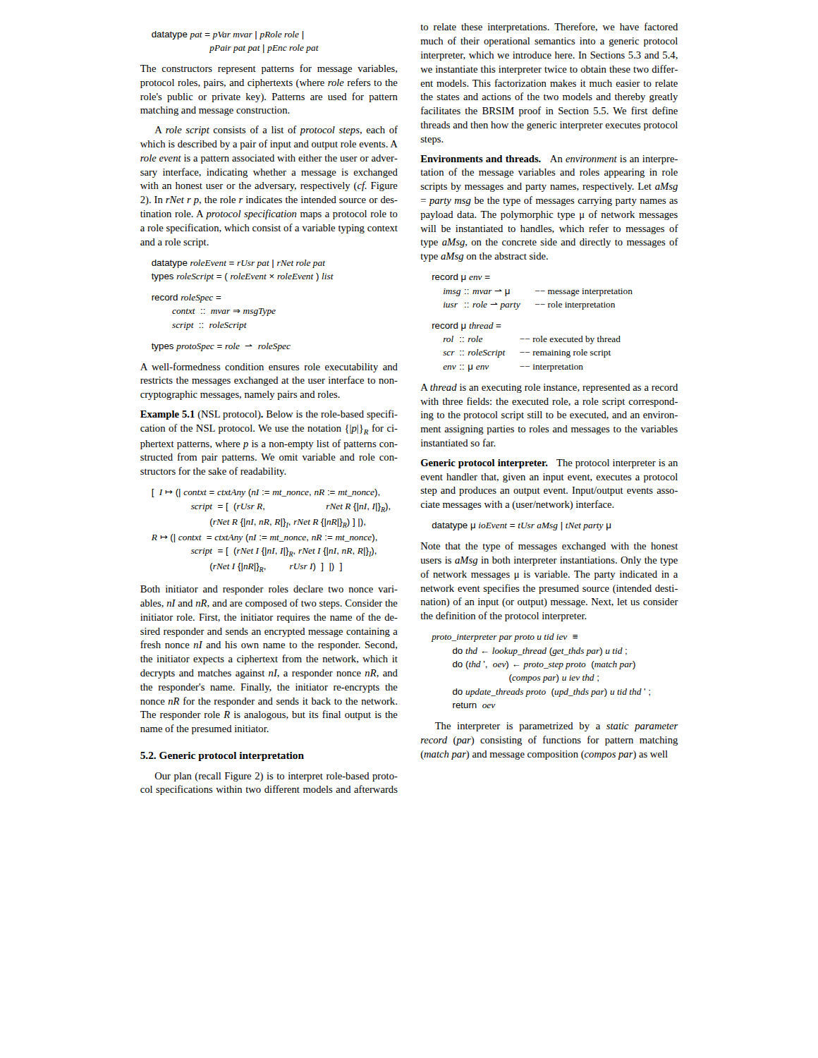datatype pat = pVar mvar | pRole role |
pPair pat pat | pEnc role pat
The constructors represent patterns for message variables, protocol roles, pairs, and ciphertexts (where role refers to the role's public or private key). Patterns are used for pattern matching and message construction.
A role script consists of a list of protocol steps, each of which is described by a pair of input and output role events. A role event is a pattern associated with either the user or adversary interface, indicating whether a message is exchanged with an honest user or the adversary, respectively (cf. Figure 2). In rNet r p, the role r indicates the intended source or destination role. A protocol specification maps a protocol role to a role specification, which consist of a variable typing context and a role script.
datatype roleEvent = rUsr pat | rNet role pat
types roleScript = ( roleEvent × roleEvent ) list
record roleSpec =
contxt :: mvar ⇒ msgType
script :: roleScript
types protoSpec = role ⇀ roleSpec
A well-formedness condition ensures role executability and restricts the messages exchanged at the user interface to non-cryptographic messages, namely pairs and roles.
Example 5.1 (NSL protocol). Below is the role-based specification of the NSL protocol. We use the notation {|p|}R for ciphertext patterns, where p is a non-empty list of patterns constructed from pair patterns. We omit variable and role constructors for the sake of readability.
[ I ↦ (| contxt = ctxtAny (nI := mt_nonce, nR := mt_nonce),
script = [ (rUsr R, rNet R {|nI, I|}R),
(rNet R {|nI, nR, R|}I, rNet R {|nR|}R) ] |),
R ↦ (| contxt = ctxtAny (nI := mt_nonce, nR := mt_nonce),
script = [ (rNet I {|nI, I|}R, rNet I {|nI, nR, R|}I),
(rNet I {|nR|}R, rUsr I) ] |) ]
Both initiator and responder roles declare two nonce variables, nI and nR, and are composed of two steps. Consider the initiator role. First, the initiator requires the name of the desired responder and sends an encrypted message containing a fresh nonce nI and his own name to the responder. Second, the initiator expects a ciphertext from the network, which it decrypts and matches against nI, a responder nonce nR, and the responder's name. Finally, the initiator re-encrypts the nonce nR for the responder and sends it back to the network. The responder role R is analogous, but its final output is the name of the presumed initiator.
5.2. Generic protocol interpretation
Our plan (recall Figure 2) is to interpret role-based protocol specifications within two different models and afterwards to relate these interpretations. Therefore, we have factored much of their operational semantics into a generic protocol interpreter, which we introduce here. In Sections 5.3 and 5.4, we instantiate this interpreter twice to obtain these two different models. This factorization makes it much easier to relate the states and actions of the two models and thereby greatly facilitates the BRSIM proof in Section 5.5. We first define threads and then how the generic interpreter executes protocol steps.
Environments and threads. An environment is an interpretation of the message variables and roles appearing in role scripts by messages and party names, respectively. Let aMsg = party msg be the type of messages carrying party names as payload data. The polymorphic type μ of network messages will be instantiated to handles, which refer to messages of type aMsg, on the concrete side and directly to messages of type aMsg on the abstract side.
record μ env =
| imsg | :: | mvar ⇀ μ | −− message interpretation |
| iusr | :: | role ⇀ party | −− role interpretation |
record μ thread =
| rol | :: | role | −− role executed by thread |
| scr | :: | roleScript | −− remaining role script |
| env | :: | μ env | −− interpretation |
A thread is an executing role instance, represented as a record with three fields: the executed role, a role script corresponding to the protocol script still to be executed, and an environment assigning parties to roles and messages to the variables instantiated so far.
Generic protocol interpreter. The protocol interpreter is an event handler that, given an input event, executes a protocol step and produces an output event. Input/output events associate messages with a (user/network) interface.
datatype μ ioEvent = tUsr aMsg | tNet party μ
Note that the type of messages exchanged with the honest users is aMsg in both interpreter instantiations. Only the type of network messages μ is variable. The party indicated in a network event specifies the presumed source (intended destination) of an input (or output) message. Next, let us consider the definition of the protocol interpreter.
proto_interpreter par proto u tid iev ≡
do thd ← lookup_thread (get_thds par) u tid ;
do (thd ', oev) ← proto_step proto (match par)
(compos par) u iev thd ;
do update_threads proto (upd_thds par) u tid thd ' ;
return oev
The interpreter is parametrized by a static parameter record (par) consisting of functions for pattern matching (match par) and message composition (compos par) as well